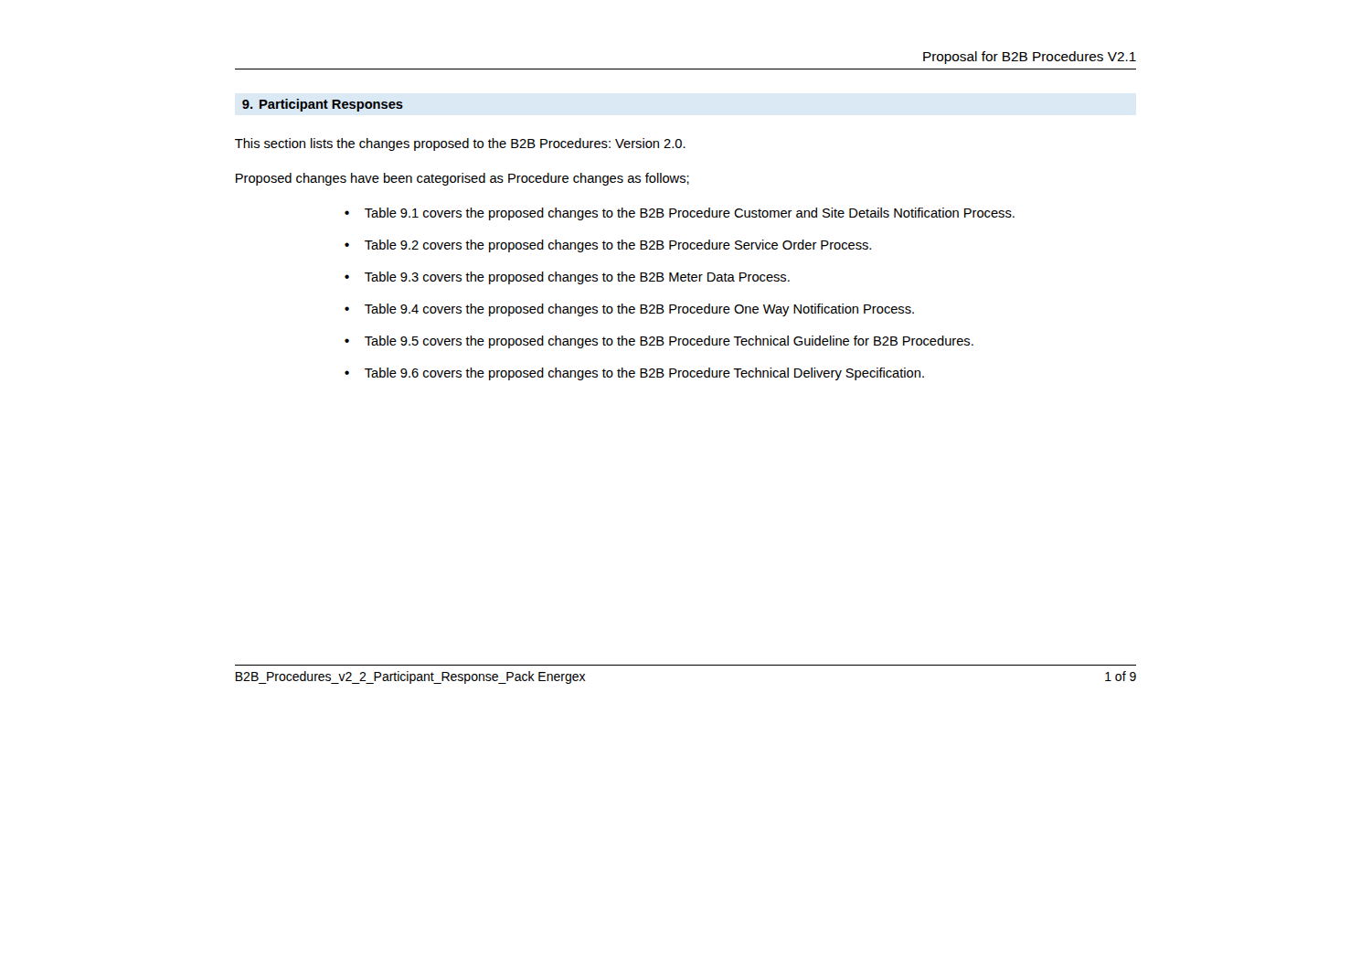Proposal for B2B Procedures V2.1
9. Participant Responses
This section lists the changes proposed to the B2B Procedures: Version 2.0.
Proposed changes have been categorised as Procedure changes as follows;
Table 9.1 covers the proposed changes to the B2B Procedure Customer and Site Details Notification Process.
Table 9.2 covers the proposed changes to the B2B Procedure Service Order Process.
Table 9.3 covers the proposed changes to the B2B Meter Data Process.
Table 9.4 covers the proposed changes to the B2B Procedure One Way Notification Process.
Table 9.5 covers the proposed changes to the B2B Procedure Technical Guideline for B2B Procedures.
Table 9.6 covers the proposed changes to the B2B Procedure Technical Delivery Specification.
B2B_Procedures_v2_2_Participant_Response_Pack Energex 1 of 9